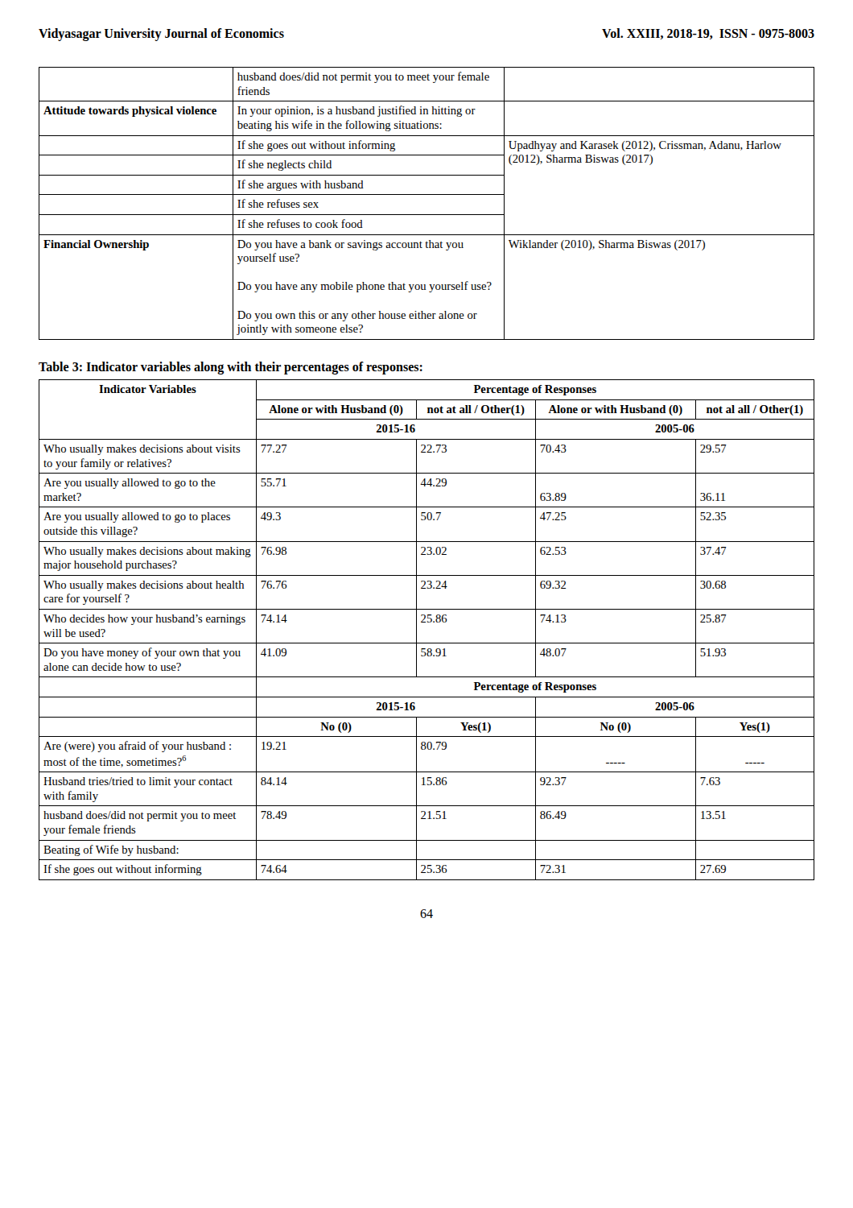Vidyasagar University Journal of Economics Vol. XXIII, 2018-19, ISSN - 0975-8003
| | husband does/did not permit you to meet your female friends | |
| Attitude towards physical violence | In your opinion, is a husband justified in hitting or beating his wife in the following situations: | |
| | If she goes out without informing | Upadhyay and Karasek (2012), Crissman, Adanu, Harlow (2012), Sharma Biswas (2017) |
| | If she neglects child |
| | If she argues with husband |
| | If she refuses sex |
| | If she refuses to cook food |
| Financial Ownership | Do you have a bank or savings account that you yourself use? Do you have any mobile phone that you yourself use? Do you own this or any other house either alone or jointly with someone else? | Wiklander (2010), Sharma Biswas (2017) |
Table 3: Indicator variables along with their percentages of responses:
| Indicator Variables | Percentage of Responses |
| --- | --- |
| Alone or with Husband (0) | not at all / Other(1) | Alone or with Husband (0) | not al all / Other(1) |
| 2015-16 | 2005-06 |
| Who usually makes decisions about visits to your family or relatives? | 77.27 | 22.73 | 70.43 | 29.57 |
| Are you usually allowed to go to the market? | 55.71 | 44.29 | 63.89 | 36.11 |
| Are you usually allowed to go to places outside this village? | 49.3 | 50.7 | 47.25 | 52.35 |
| Who usually makes decisions about making major household purchases? | 76.98 | 23.02 | 62.53 | 37.47 |
| Who usually makes decisions about health care for yourself ? | 76.76 | 23.24 | 69.32 | 30.68 |
| Who decides how your husband’s earnings will be used? | 74.14 | 25.86 | 74.13 | 25.87 |
| Do you have money of your own that you alone can decide how to use? | 41.09 | 58.91 | 48.07 | 51.93 |
| | Percentage of Responses |
| | 2015-16 | 2005-06 |
| | No (0) | Yes(1) | No (0) | Yes(1) |
| Are (were) you afraid of your husband : most of the time, sometimes? 6 | 19.21 | 80.79 | ----- | ----- |
| Husband tries/tried to limit your contact with family | 84.14 | 15.86 | 92.37 | 7.63 |
| husband does/did not permit you to meet your female friends | 78.49 | 21.51 | 86.49 | 13.51 |
| Beating of Wife by husband: | | | | |
| If she goes out without informing | 74.64 | 25.36 | 72.31 | 27.69 |
64